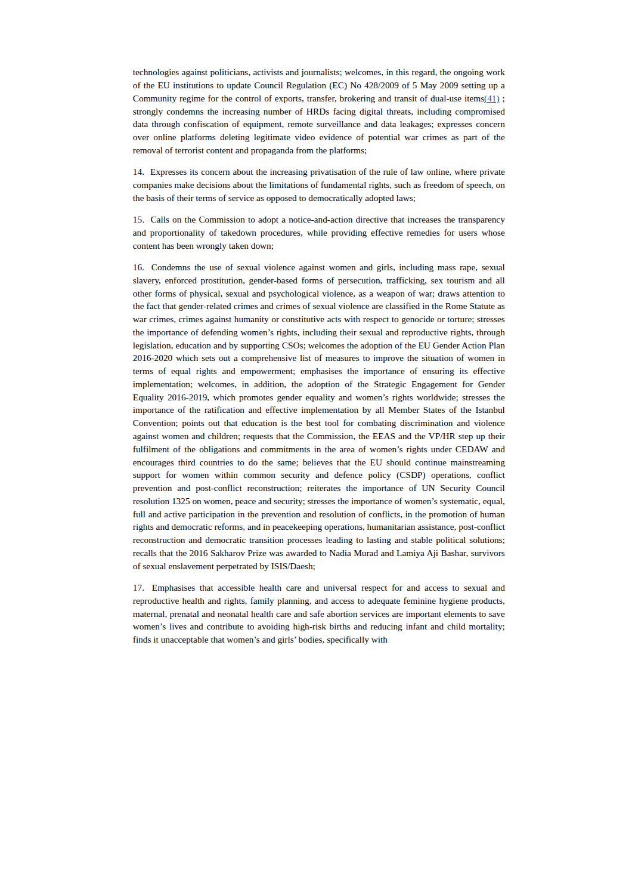technologies against politicians, activists and journalists; welcomes, in this regard, the ongoing work of the EU institutions to update Council Regulation (EC) No 428/2009 of 5 May 2009 setting up a Community regime for the control of exports, transfer, brokering and transit of dual-use items(41) ; strongly condemns the increasing number of HRDs facing digital threats, including compromised data through confiscation of equipment, remote surveillance and data leakages; expresses concern over online platforms deleting legitimate video evidence of potential war crimes as part of the removal of terrorist content and propaganda from the platforms;
14. Expresses its concern about the increasing privatisation of the rule of law online, where private companies make decisions about the limitations of fundamental rights, such as freedom of speech, on the basis of their terms of service as opposed to democratically adopted laws;
15. Calls on the Commission to adopt a notice-and-action directive that increases the transparency and proportionality of takedown procedures, while providing effective remedies for users whose content has been wrongly taken down;
16. Condemns the use of sexual violence against women and girls, including mass rape, sexual slavery, enforced prostitution, gender-based forms of persecution, trafficking, sex tourism and all other forms of physical, sexual and psychological violence, as a weapon of war; draws attention to the fact that gender-related crimes and crimes of sexual violence are classified in the Rome Statute as war crimes, crimes against humanity or constitutive acts with respect to genocide or torture; stresses the importance of defending women’s rights, including their sexual and reproductive rights, through legislation, education and by supporting CSOs; welcomes the adoption of the EU Gender Action Plan 2016-2020 which sets out a comprehensive list of measures to improve the situation of women in terms of equal rights and empowerment; emphasises the importance of ensuring its effective implementation; welcomes, in addition, the adoption of the Strategic Engagement for Gender Equality 2016-2019, which promotes gender equality and women’s rights worldwide; stresses the importance of the ratification and effective implementation by all Member States of the Istanbul Convention; points out that education is the best tool for combating discrimination and violence against women and children; requests that the Commission, the EEAS and the VP/HR step up their fulfilment of the obligations and commitments in the area of women’s rights under CEDAW and encourages third countries to do the same; believes that the EU should continue mainstreaming support for women within common security and defence policy (CSDP) operations, conflict prevention and post-conflict reconstruction; reiterates the importance of UN Security Council resolution 1325 on women, peace and security; stresses the importance of women’s systematic, equal, full and active participation in the prevention and resolution of conflicts, in the promotion of human rights and democratic reforms, and in peacekeeping operations, humanitarian assistance, post-conflict reconstruction and democratic transition processes leading to lasting and stable political solutions; recalls that the 2016 Sakharov Prize was awarded to Nadia Murad and Lamiya Aji Bashar, survivors of sexual enslavement perpetrated by ISIS/Daesh;
17. Emphasises that accessible health care and universal respect for and access to sexual and reproductive health and rights, family planning, and access to adequate feminine hygiene products, maternal, prenatal and neonatal health care and safe abortion services are important elements to save women’s lives and contribute to avoiding high-risk births and reducing infant and child mortality; finds it unacceptable that women’s and girls’ bodies, specifically with